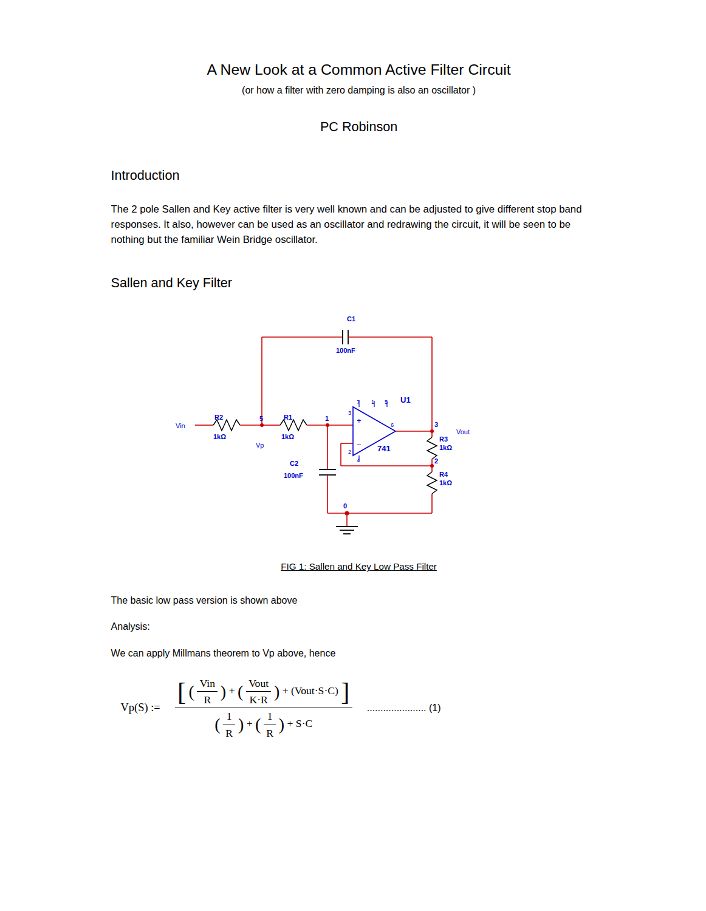A New Look at a Common Active Filter Circuit
(or how a filter with zero damping is also an oscillator )
PC Robinson
Introduction
The 2 pole Sallen and Key active filter is very well known and can be adjusted to give different stop band responses. It also, however can be used as an oscillator and redrawing the circuit, it will be seen to be nothing but the familiar Wein Bridge oscillator.
Sallen and Key Filter
C1 100nF Vin R2 1kΩ 5 Vp R1 1kΩ 1 C2 100nF + − 3 2 6 1 7 5 4 U1 741 3 Vout R3 1kΩ 2 R4 1kΩ 0
FIG 1: Sallen and Key Low Pass Filter
The basic low pass version is shown above
Analysis:
We can apply Millmans theorem to Vp above, hence
Vp(S) := [ ( Vin R ) + ( Vout K·R ) + (Vout·S·C) ] ( 1 R ) + ( 1 R ) + S·C ...................... (1)